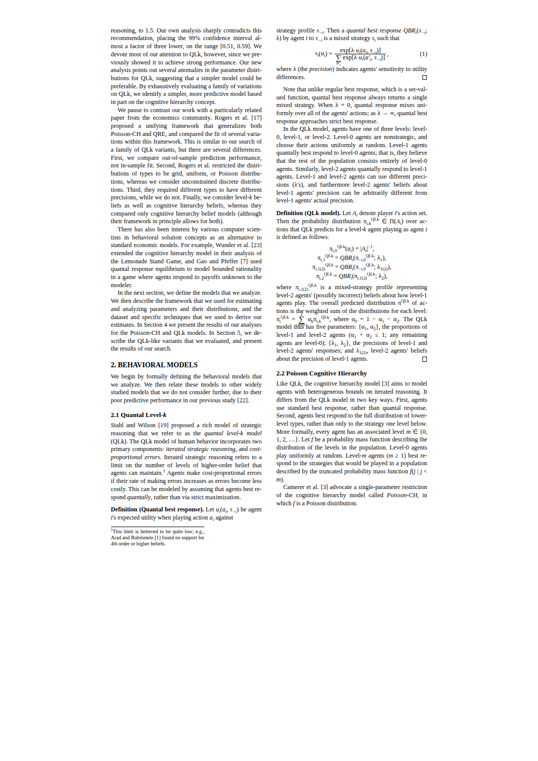reasoning, to 1.5. Our own analysis sharply contradicts this recommendation, placing the 99% confidence interval almost a factor of three lower, on the range [0.51, 0.59]. We devote most of our attention to QLk, however, since we previously showed it to achieve strong performance. Our new analysis points out several anomalies in the parameter distributions for QLk, suggesting that a simpler model could be preferable. By exhaustively evaluating a family of variations on QLk, we identify a simpler, more predictive model based in part on the cognitive hierarchy concept.
We pause to contrast our work with a particularly related paper from the economics community. Rogers et al. [17] proposed a unifying framework that generalizes both Poisson-CH and QRE, and compared the fit of several variations within this framework. This is similar to our search of a family of QLk variants, but there are several differences. First, we compare out-of-sample prediction performance, not in-sample fit. Second, Rogers et al. restricted the distributions of types to be grid, uniform, or Poisson distributions, whereas we consider unconstrained discrete distributions. Third, they required different types to have different precisions, while we do not. Finally, we consider level-k beliefs as well as cognitive hierarchy beliefs, whereas they compared only cognitive hierarchy belief models (although their framework in principle allows for both).
There has also been interest by various computer scientists in behavioral solution concepts as an alternative to standard economic models. For example, Wunder et al. [23] extended the cognitive hierarchy model in their analysis of the Lemonade Stand Game, and Gao and Pfeffer [7] used quantal response equilibrium to model bounded rationality in a game where agents respond to payoffs unknown to the modeler.
In the next section, we define the models that we analyze. We then describe the framework that we used for estimating and analyzing parameters and their distributions, and the dataset and specific techniques that we used to derive our estimates. In Section 4 we present the results of our analyses for the Poisson-CH and QLk models. In Section 5, we describe the QLk-like variants that we evaluated, and present the results of our search.
2. BEHAVIORAL MODELS
We begin by formally defining the behavioral models that we analyze. We then relate these models to other widely studied models that we do not consider further, due to their poor predictive performance in our previous study [22].
2.1 Quantal Level-k
Stahl and Wilson [19] proposed a rich model of strategic reasoning that we refer to as the quantal level-k model (QLk). The QLk model of human behavior incorporates two primary components: iterated strategic reasoning, and cost-proportional errors. Iterated strategic reasoning refers to a limit on the number of levels of higher-order belief that agents can maintain.1 Agents make cost-proportional errors if their rate of making errors increases as errors become less costly. This can be modeled by assuming that agents best respond quantally, rather than via strict maximization.
Definition (Quantal best response). Let ui(ai, s−i) be agent i's expected utility when playing action ai against
1This limit is believed to be quite low; e.g., Arad and Rubinstein [1] found no support for 4th order or higher beliefs.
strategy profile s−i. Then a quantal best response QBRi(s−i; λ) by agent i to s−i is a mixed strategy si such that
si(ai) = exp[λ·ui(ai, s−i)] ∑a′i exp[λ·ui(a′i, s−i)] ,
(1)
where λ (the precision) indicates agents' sensitivity to utility differences.
Note that unlike regular best response, which is a set-valued function, quantal best response always returns a single mixed strategy. When λ = 0, quantal response mixes uniformly over all of the agents' actions; as λ → ∞, quantal best response approaches strict best response.
In the QLk model, agents have one of three levels: level-0, level-1, or level-2. Level-0 agents are nonstrategic, and choose their actions uniformly at random. Level-1 agents quantally best respond to level-0 agents; that is, they believe that the rest of the population consists entirely of level-0 agents. Similarly, level-2 agents quantally respond to level-1 agents. Level-1 and level-2 agents can use different precisions (λ's), and furthermore level-2 agents' beliefs about level-1 agents' precision can be arbitrarily different from level-1 agents' actual precision.
Definition (QLk model). Let Ai denote player i's action set. Then the probability distribution πi,k QLk ∈ Π(Ai) over actions that QLk predicts for a level-k agent playing as agent i is defined as follows.
πi,0 QLk(ai) = |Ai|−1,
πi,1 QLk = QBRi(π−i,0 QLk; λ1),
πi,1(2) QLk = QBRi(π−i,0 QLk; λ1(2)),
πi,2 QLk = QBRi(πi,1(2) QLk; λ2),
where πi,1(2) QLk is a mixed-strategy profile representing level-2 agents' (possibly incorrect) beliefs about how level-1 agents play. The overall predicted distribution πQLk of actions is the weighted sum of the distributions for each level: πiQLk = ∑2 k=0 αkπi,k QLk, where α0 = 1 − α1 − α2. The QLk model thus has five parameters: {α1, α2}, the proportions of level-1 and level-2 agents (α1 + α2 ≤ 1; any remaining agents are level-0); {λ1, λ2}, the precisions of level-1 and level-2 agents' responses; and λ1(2), level-2 agents' beliefs about the precision of level-1 agents.
2.2 Poisson Cognitive Hierarchy
Like QLk, the cognitive hierarchy model [3] aims to model agents with heterogeneous bounds on iterated reasoning. It differs from the QLk model in two key ways. First, agents use standard best response, rather than quantal response. Second, agents best respond to the full distribution of lower-level types, rather than only to the strategy one level below. More formally, every agent has an associated level m ∈ {0, 1, 2, …}. Let f be a probability mass function describing the distribution of the levels in the population. Level-0 agents play uniformly at random. Level-m agents (m ≥ 1) best respond to the strategies that would be played in a population described by the truncated probability mass function f(j | j < m).
Camerer et al. [3] advocate a single-parameter restriction of the cognitive hierarchy model called Poisson-CH, in which f is a Poisson distribution.